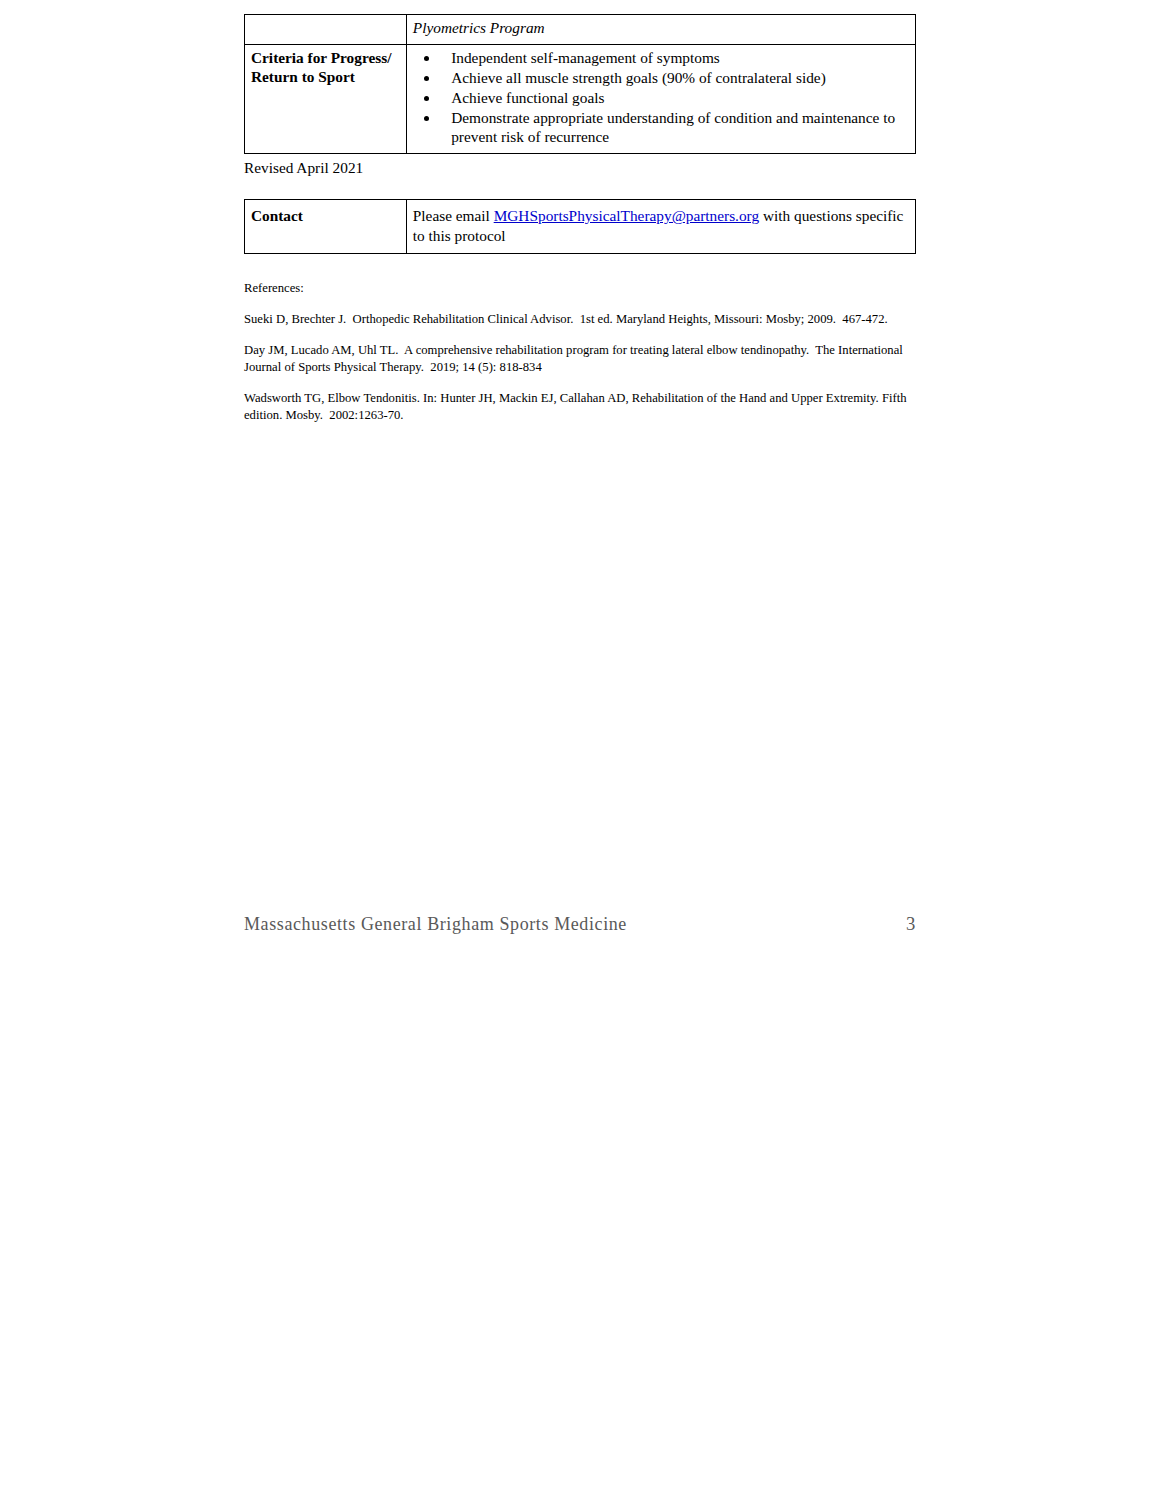| | Plyometrics Program |
| Criteria for Progress/ Return to Sport | Independent self-management of symptoms Achieve all muscle strength goals (90% of contralateral side) Achieve functional goals Demonstrate appropriate understanding of condition and maintenance to prevent risk of recurrence |
Revised April 2021
| Contact | Please email MGHSportsPhysicalTherapy@partners.org with questions specific to this protocol |
References:
Sueki D, Brechter J. Orthopedic Rehabilitation Clinical Advisor. 1st ed. Maryland Heights, Missouri: Mosby; 2009. 467-472.
Day JM, Lucado AM, Uhl TL. A comprehensive rehabilitation program for treating lateral elbow tendinopathy. The International Journal of Sports Physical Therapy. 2019; 14 (5): 818-834
Wadsworth TG, Elbow Tendonitis. In: Hunter JH, Mackin EJ, Callahan AD, Rehabilitation of the Hand and Upper Extremity. Fifth edition. Mosby. 2002:1263-70.
Massachusetts General Brigham Sports Medicine 3